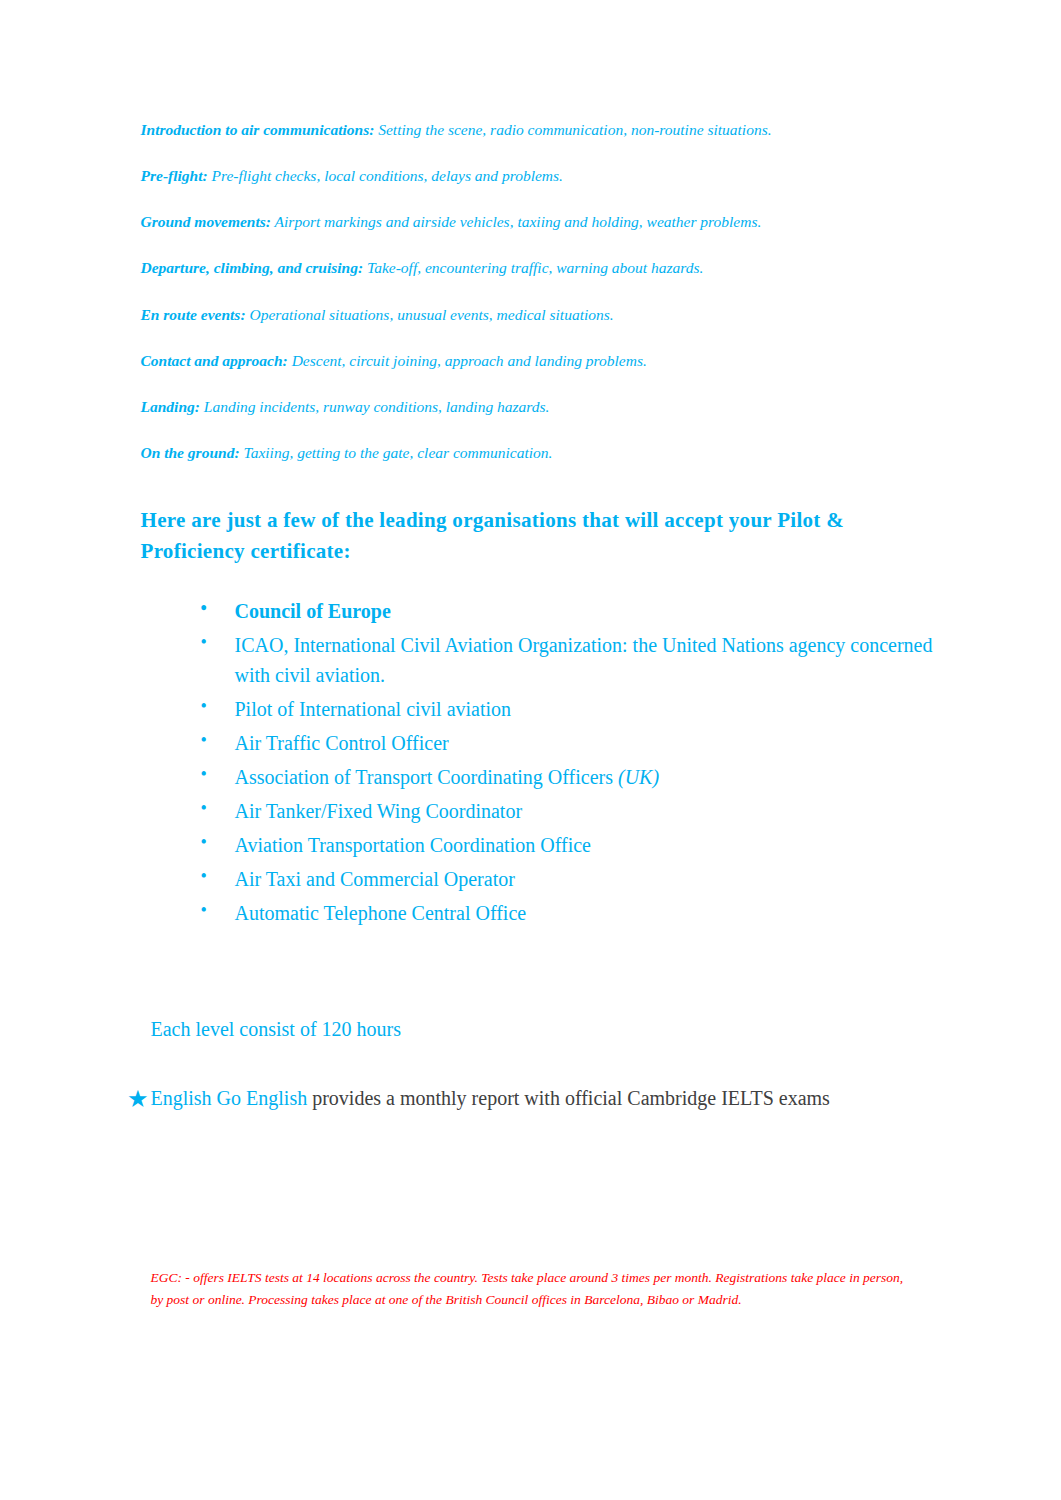Introduction to air communications: Setting the scene, radio communication, non-routine situations.
Pre-flight: Pre-flight checks, local conditions, delays and problems.
Ground movements: Airport markings and airside vehicles, taxiing and holding, weather problems.
Departure, climbing, and cruising: Take-off, encountering traffic, warning about hazards.
En route events: Operational situations, unusual events, medical situations.
Contact and approach: Descent, circuit joining, approach and landing problems.
Landing: Landing incidents, runway conditions, landing hazards.
On the ground: Taxiing, getting to the gate, clear communication.
Here are just a few of the leading organisations that will accept your Pilot & Proficiency certificate:
Council of Europe
ICAO, International Civil Aviation Organization: the United Nations agency concerned with civil aviation.
Pilot of International civil aviation
Air Traffic Control Officer
Association of Transport Coordinating Officers (UK)
Air Tanker/Fixed Wing Coordinator
Aviation Transportation Coordination Office
Air Taxi and Commercial Operator
Automatic Telephone Central Office
Each level consist of 120 hours
★English Go English provides a monthly report with official Cambridge IELTS exams
EGC: - offers IELTS tests at 14 locations across the country. Tests take place around 3 times per month. Registrations take place in person, by post or online. Processing takes place at one of the British Council offices in Barcelona, Bibao or Madrid.